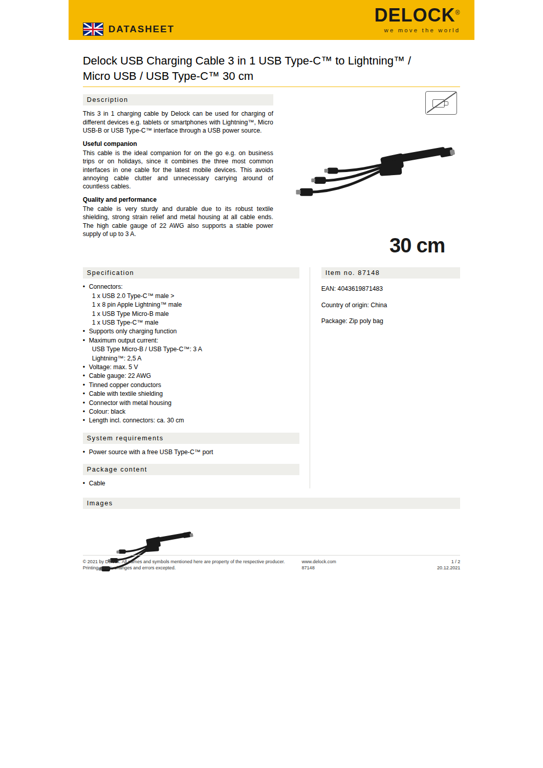DATASHEET
DELOCK®
we move the world
Delock USB Charging Cable 3 in 1 USB Type-C™ to Lightning™ /
Micro USB / USB Type-C™ 30 cm
Description
This 3 in 1 charging cable by Delock can be used for charging of different devices e.g. tablets or smartphones with Lightning™, Micro USB-B or USB Type-C™ interface through a USB power source.
Useful companion
This cable is the ideal companion for on the go e.g. on business trips or on holidays, since it combines the three most common interfaces in one cable for the latest mobile devices. This avoids annoying cable clutter and unnecessary carrying around of countless cables.
Quality and performance
The cable is very sturdy and durable due to its robust textile shielding, strong strain relief and metal housing at all cable ends. The high cable gauge of 22 AWG also supports a stable power supply of up to 3 A.
30 cm
Specification
Connectors: 1 x USB 2.0 Type-C™ male > 1 x 8 pin Apple Lightning™ male 1 x USB Type Micro-B male 1 x USB Type-C™ male
Supports only charging function
Maximum output current: USB Type Micro-B / USB Type-C™: 3 A Lightning™: 2,5 A
Voltage: max. 5 V
Cable gauge: 22 AWG
Tinned copper conductors
Cable with textile shielding
Connector with metal housing
Colour: black
Length incl. connectors: ca. 30 cm
System requirements
Power source with a free USB Type-C™ port
Package content
Cable
Item no. 87148
EAN: 4043619871483
Country of origin: China
Package: Zip poly bag
Images
© 2021 by Delock. All names and symbols mentioned here are property of the respective producer. Printing errors, changes and errors excepted.
www.delock.com
87148
1 / 2
20.12.2021